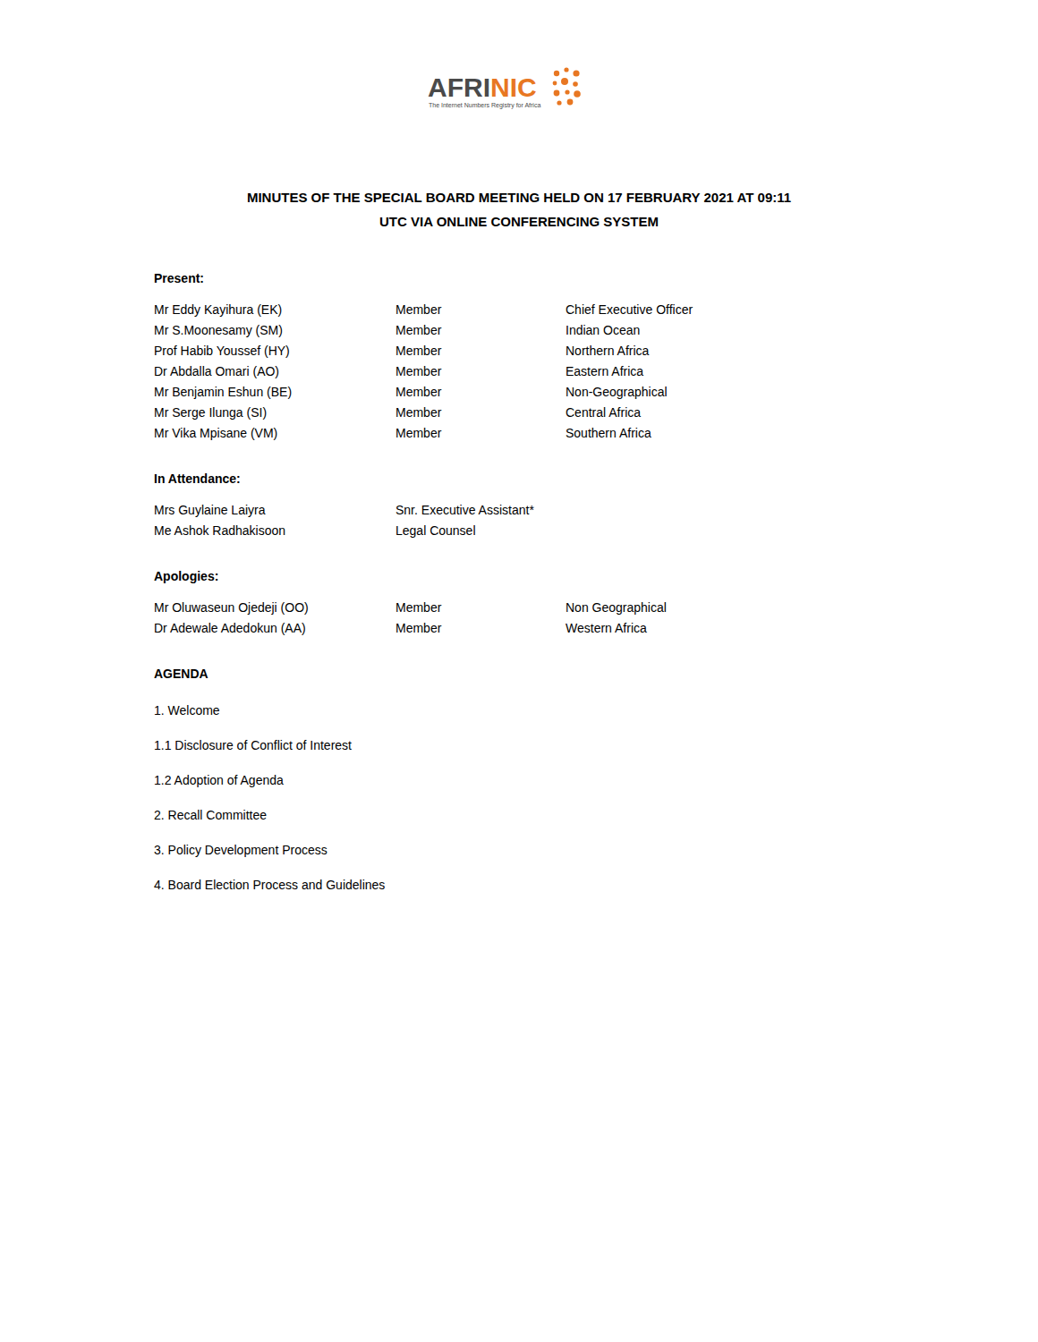AFRI NIC The Internet Numbers Registry for Africa
MINUTES OF THE SPECIAL BOARD MEETING HELD ON 17 FEBRUARY 2021 AT 09:11
UTC VIA ONLINE CONFERENCING SYSTEM
Present:
| Mr Eddy Kayihura (EK) | Member | Chief Executive Officer |
| Mr S.Moonesamy (SM) | Member | Indian Ocean |
| Prof Habib Youssef (HY) | Member | Northern Africa |
| Dr Abdalla Omari (AO) | Member | Eastern Africa |
| Mr Benjamin Eshun (BE) | Member | Non-Geographical |
| Mr Serge Ilunga (SI) | Member | Central Africa |
| Mr Vika Mpisane (VM) | Member | Southern Africa |
In Attendance:
| Mrs Guylaine Laiyra | Snr. Executive Assistant* |
| Me Ashok Radhakisoon | Legal Counsel |
Apologies:
| Mr Oluwaseun Ojedeji (OO) | Member | Non Geographical |
| Dr Adewale Adedokun (AA) | Member | Western Africa |
AGENDA
1. Welcome
1.1 Disclosure of Conflict of Interest
1.2 Adoption of Agenda
2. Recall Committee
3. Policy Development Process
4. Board Election Process and Guidelines